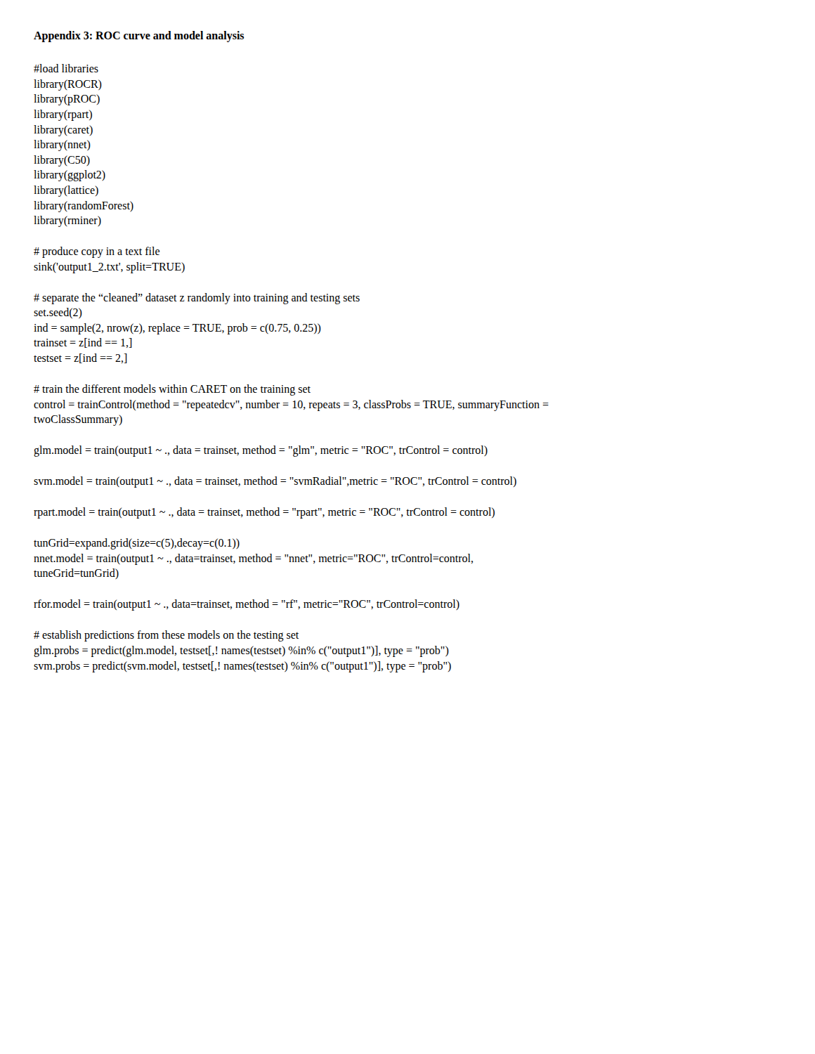Appendix 3: ROC curve and model analysis
#load libraries
library(ROCR)
library(pROC)
library(rpart)
library(caret)
library(nnet)
library(C50)
library(ggplot2)
library(lattice)
library(randomForest)
library(rminer)
# produce copy in a text file
sink('output1_2.txt', split=TRUE)
# separate the “cleaned” dataset z randomly into training and testing sets
set.seed(2)
ind = sample(2, nrow(z), replace = TRUE, prob = c(0.75, 0.25))
trainset = z[ind == 1,]
testset = z[ind == 2,]
# train the different models within CARET on the training set
control = trainControl(method = "repeatedcv", number = 10, repeats = 3, classProbs = TRUE, summaryFunction = twoClassSummary)
glm.model = train(output1 ~ ., data = trainset, method = "glm", metric = "ROC", trControl = control)
svm.model = train(output1 ~ ., data = trainset, method = "svmRadial",metric = "ROC", trControl = control)
rpart.model = train(output1 ~ ., data = trainset, method = "rpart", metric = "ROC", trControl = control)
tunGrid=expand.grid(size=c(5),decay=c(0.1))
nnet.model = train(output1 ~ ., data=trainset, method = "nnet", metric="ROC", trControl=control, tuneGrid=tunGrid)
rfor.model = train(output1 ~ ., data=trainset, method = "rf", metric="ROC", trControl=control)
# establish predictions from these models on the testing set
glm.probs = predict(glm.model, testset[,! names(testset) %in% c("output1")], type = "prob")
svm.probs = predict(svm.model, testset[,! names(testset) %in% c("output1")], type = "prob")